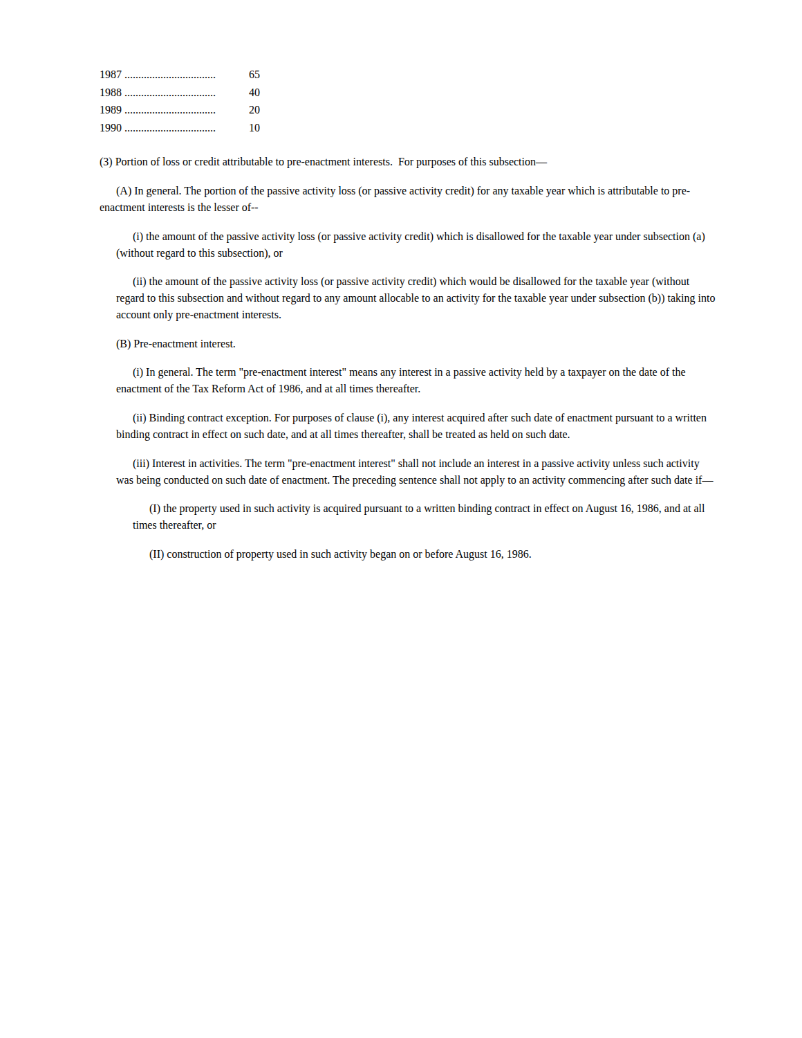| 1987 ................................. | 65 |
| 1988 ................................. | 40 |
| 1989 ................................. | 20 |
| 1990 ................................. | 10 |
(3) Portion of loss or credit attributable to pre-enactment interests. For purposes of this subsection—
(A) In general. The portion of the passive activity loss (or passive activity credit) for any taxable year which is attributable to pre-enactment interests is the lesser of--
(i) the amount of the passive activity loss (or passive activity credit) which is disallowed for the taxable year under subsection (a) (without regard to this subsection), or
(ii) the amount of the passive activity loss (or passive activity credit) which would be disallowed for the taxable year (without regard to this subsection and without regard to any amount allocable to an activity for the taxable year under subsection (b)) taking into account only pre-enactment interests.
(B) Pre-enactment interest.
(i) In general. The term "pre-enactment interest" means any interest in a passive activity held by a taxpayer on the date of the enactment of the Tax Reform Act of 1986, and at all times thereafter.
(ii) Binding contract exception. For purposes of clause (i), any interest acquired after such date of enactment pursuant to a written binding contract in effect on such date, and at all times thereafter, shall be treated as held on such date.
(iii) Interest in activities. The term "pre-enactment interest" shall not include an interest in a passive activity unless such activity was being conducted on such date of enactment. The preceding sentence shall not apply to an activity commencing after such date if—
(I) the property used in such activity is acquired pursuant to a written binding contract in effect on August 16, 1986, and at all times thereafter, or
(II) construction of property used in such activity began on or before August 16, 1986.